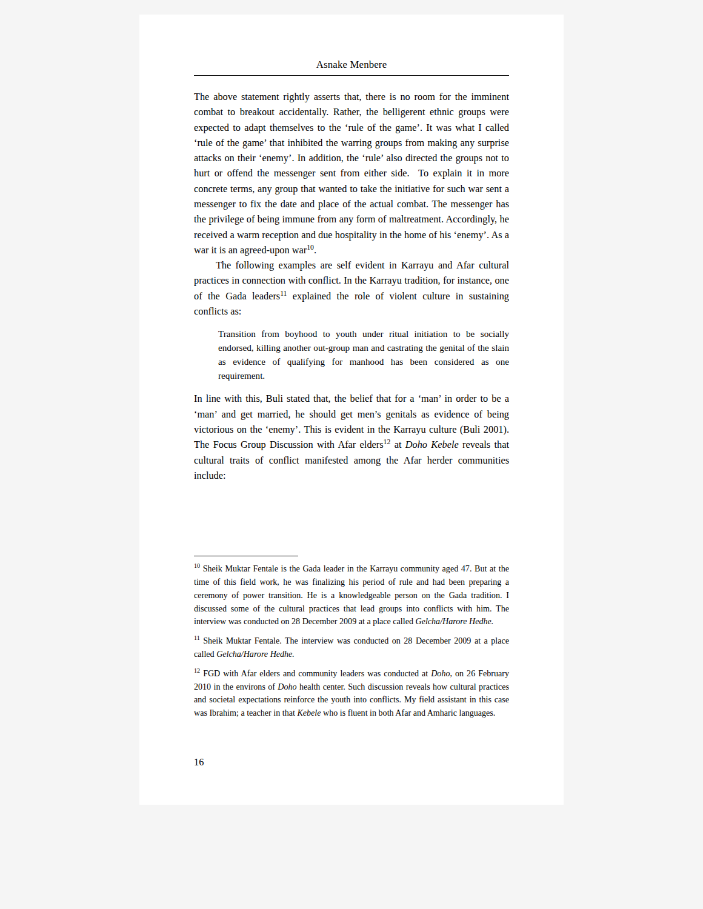Asnake Menbere
The above statement rightly asserts that, there is no room for the imminent combat to breakout accidentally. Rather, the belligerent ethnic groups were expected to adapt themselves to the ‘rule of the game’. It was what I called ‘rule of the game’ that inhibited the warring groups from making any surprise attacks on their ‘enemy’. In addition, the ‘rule’ also directed the groups not to hurt or offend the messenger sent from either side. To explain it in more concrete terms, any group that wanted to take the initiative for such war sent a messenger to fix the date and place of the actual combat. The messenger has the privilege of being immune from any form of maltreatment. Accordingly, he received a warm reception and due hospitality in the home of his ‘enemy’. As a war it is an agreed-upon war10.
The following examples are self evident in Karrayu and Afar cultural practices in connection with conflict. In the Karrayu tradition, for instance, one of the Gada leaders11 explained the role of violent culture in sustaining conflicts as:
Transition from boyhood to youth under ritual initiation to be socially endorsed, killing another out-group man and castrating the genital of the slain as evidence of qualifying for manhood has been considered as one requirement.
In line with this, Buli stated that, the belief that for a ‘man’ in order to be a ‘man’ and get married, he should get men’s genitals as evidence of being victorious on the ‘enemy’. This is evident in the Karrayu culture (Buli 2001). The Focus Group Discussion with Afar elders12 at Doho Kebele reveals that cultural traits of conflict manifested among the Afar herder communities include:
10 Sheik Muktar Fentale is the Gada leader in the Karrayu community aged 47. But at the time of this field work, he was finalizing his period of rule and had been preparing a ceremony of power transition. He is a knowledgeable person on the Gada tradition. I discussed some of the cultural practices that lead groups into conflicts with him. The interview was conducted on 28 December 2009 at a place called Gelcha/Harore Hedhe.
11 Sheik Muktar Fentale. The interview was conducted on 28 December 2009 at a place called Gelcha/Harore Hedhe.
12 FGD with Afar elders and community leaders was conducted at Doho, on 26 February 2010 in the environs of Doho health center. Such discussion reveals how cultural practices and societal expectations reinforce the youth into conflicts. My field assistant in this case was Ibrahim; a teacher in that Kebele who is fluent in both Afar and Amharic languages.
16